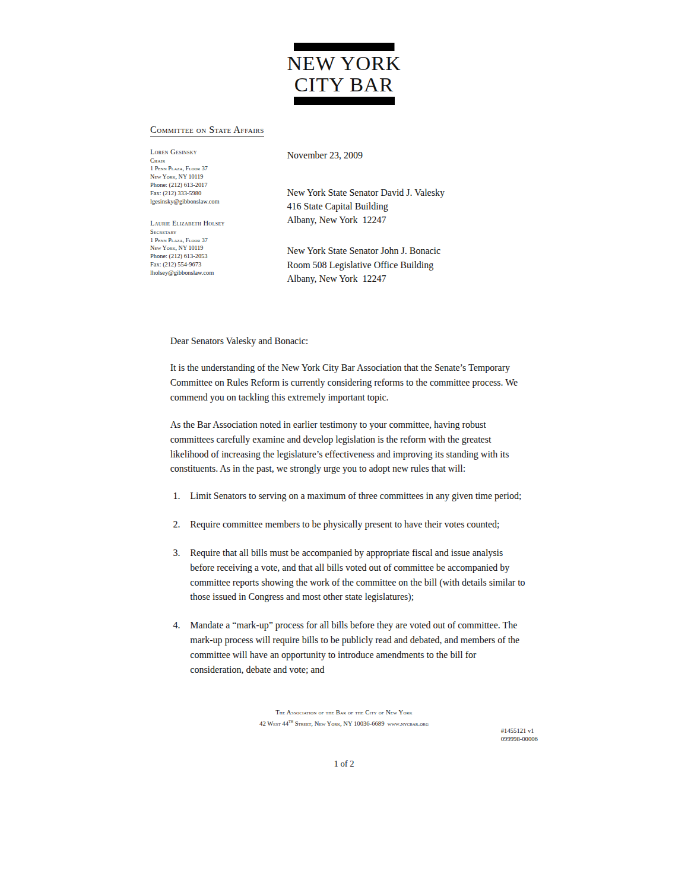NEW YORK
CITY BAR
Committee on State Affairs
Loren Gesinsky
Chair
1 Penn Plaza, Floor 37
New York, NY 10119
Phone: (212) 613-2017
Fax: (212) 333-5980
lgesinsky@gibbonslaw.com
Laurie Elizabeth Holsey
Secretary
1 Penn Plaza, Floor 37
New York, NY 10119
Phone: (212) 613-2053
Fax: (212) 554-9673
lholsey@gibbonslaw.com
November 23, 2009
New York State Senator David J. Valesky
416 State Capital Building
Albany, New York 12247
New York State Senator John J. Bonacic
Room 508 Legislative Office Building
Albany, New York 12247
Dear Senators Valesky and Bonacic:
It is the understanding of the New York City Bar Association that the Senate’s Temporary Committee on Rules Reform is currently considering reforms to the committee process. We commend you on tackling this extremely important topic.
As the Bar Association noted in earlier testimony to your committee, having robust committees carefully examine and develop legislation is the reform with the greatest likelihood of increasing the legislature’s effectiveness and improving its standing with its constituents. As in the past, we strongly urge you to adopt new rules that will:
Limit Senators to serving on a maximum of three committees in any given time period;
Require committee members to be physically present to have their votes counted;
Require that all bills must be accompanied by appropriate fiscal and issue analysis before receiving a vote, and that all bills voted out of committee be accompanied by committee reports showing the work of the committee on the bill (with details similar to those issued in Congress and most other state legislatures);
Mandate a “mark-up” process for all bills before they are voted out of committee. The mark-up process will require bills to be publicly read and debated, and members of the committee will have an opportunity to introduce amendments to the bill for consideration, debate and vote; and
The Association of the Bar of the City of New York
42 West 44th Street, New York, NY 10036-6689 www.nycbar.org
#1455121 v1
099998-00006
1 of 2